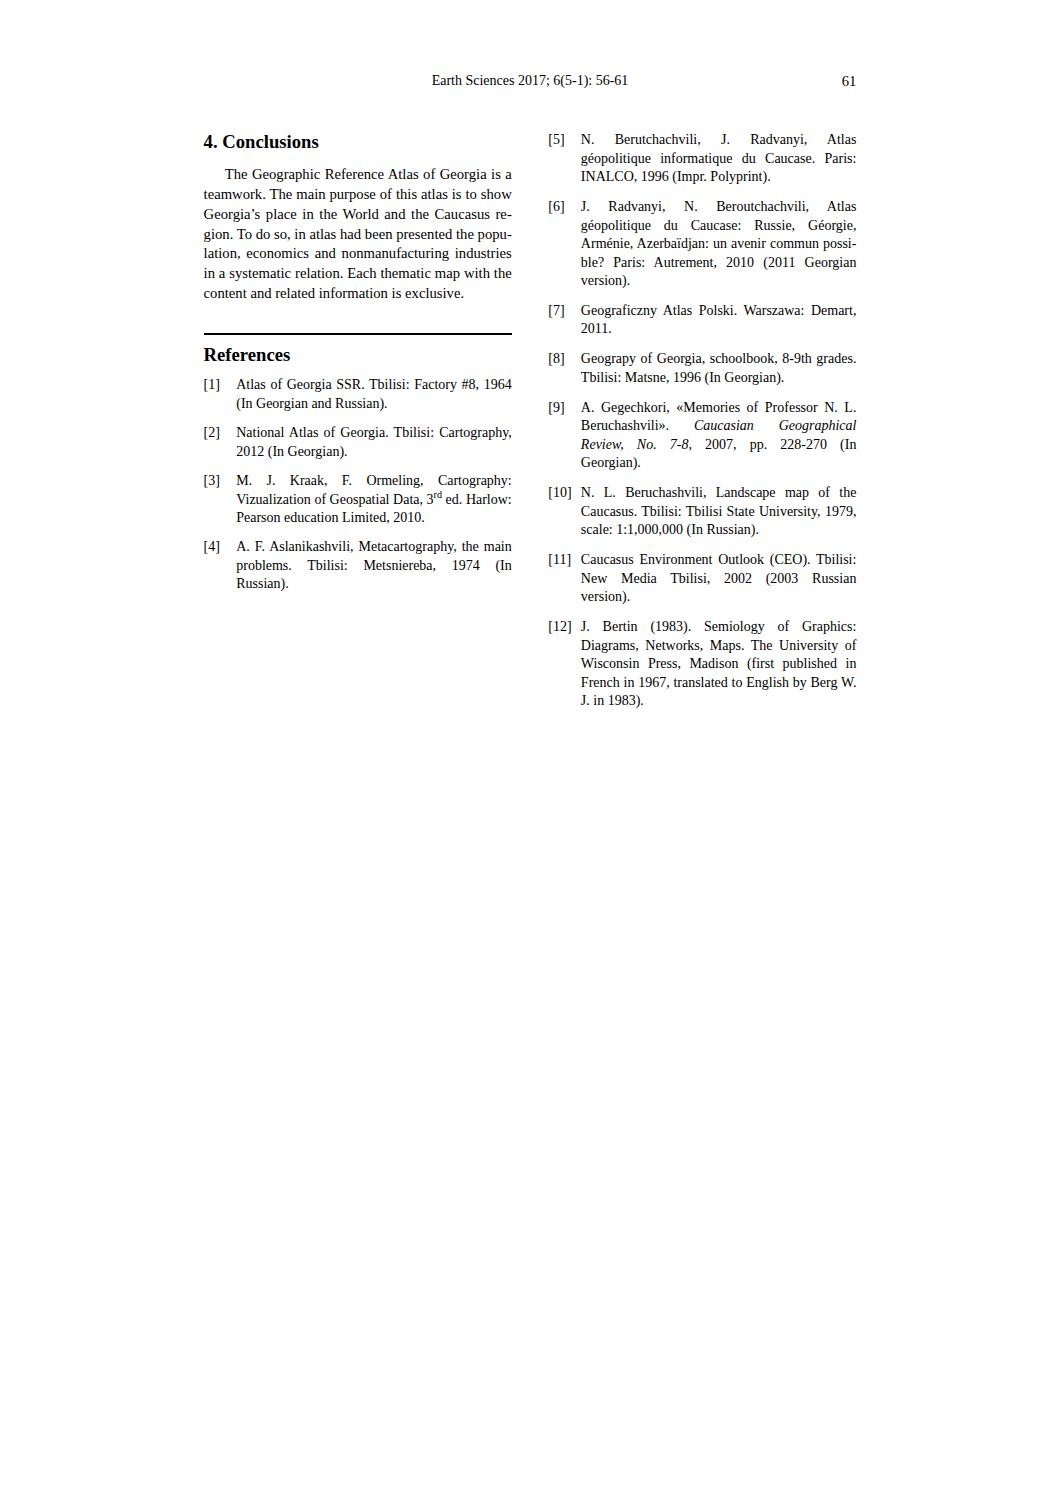Earth Sciences 2017; 6(5-1): 56-61 61
4. Conclusions
The Geographic Reference Atlas of Georgia is a teamwork. The main purpose of this atlas is to show Georgia’s place in the World and the Caucasus region. To do so, in atlas had been presented the population, economics and nonmanufacturing industries in a systematic relation. Each thematic map with the content and related information is exclusive.
References
[1] Atlas of Georgia SSR. Tbilisi: Factory #8, 1964 (In Georgian and Russian).
[2] National Atlas of Georgia. Tbilisi: Cartography, 2012 (In Georgian).
[3] M. J. Kraak, F. Ormeling, Cartography: Vizualization of Geospatial Data, 3rd ed. Harlow: Pearson education Limited, 2010.
[4] A. F. Aslanikashvili, Metacartography, the main problems. Tbilisi: Metsniereba, 1974 (In Russian).
[5] N. Berutchachvili, J. Radvanyi, Atlas géopolitique informatique du Caucase. Paris: INALCO, 1996 (Impr. Polyprint).
[6] J. Radvanyi, N. Beroutchachvili, Atlas géopolitique du Caucase: Russie, Géorgie, Arménie, Azerbaïdjan: un avenir commun possible? Paris: Autrement, 2010 (2011 Georgian version).
[7] Geograficzny Atlas Polski. Warszawa: Demart, 2011.
[8] Geograpy of Georgia, schoolbook, 8-9th grades. Tbilisi: Matsne, 1996 (In Georgian).
[9] A. Gegechkori, «Memories of Professor N. L. Beruchashvili». Caucasian Geographical Review, No. 7-8, 2007, pp. 228-270 (In Georgian).
[10] N. L. Beruchashvili, Landscape map of the Caucasus. Tbilisi: Tbilisi State University, 1979, scale: 1:1,000,000 (In Russian).
[11] Caucasus Environment Outlook (CEO). Tbilisi: New Media Tbilisi, 2002 (2003 Russian version).
[12] J. Bertin (1983). Semiology of Graphics: Diagrams, Networks, Maps. The University of Wisconsin Press, Madison (first published in French in 1967, translated to English by Berg W. J. in 1983).